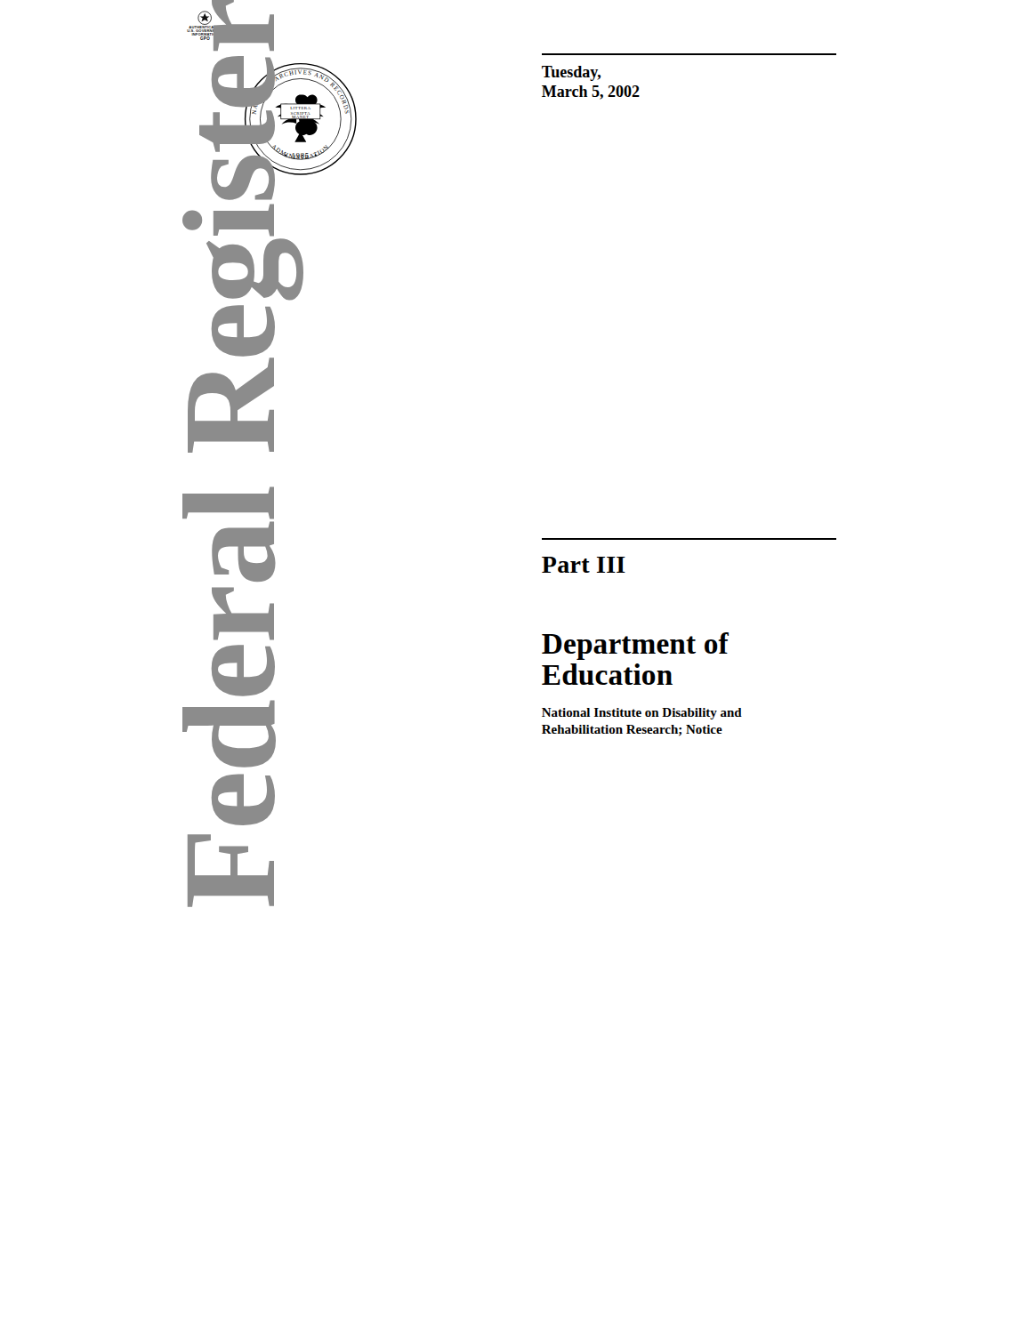AUTHENTICATED
U.S. GOVERNMENT
INFORMATION
GPO
NATIONAL ARCHIVES AND RECORDS ADMINISTRATION LITTERA SCRIPTA MANET 1985
Federal Register
Tuesday,
March 5, 2002
Part III
Department of
Education
National Institute on Disability and
Rehabilitation Research; Notice